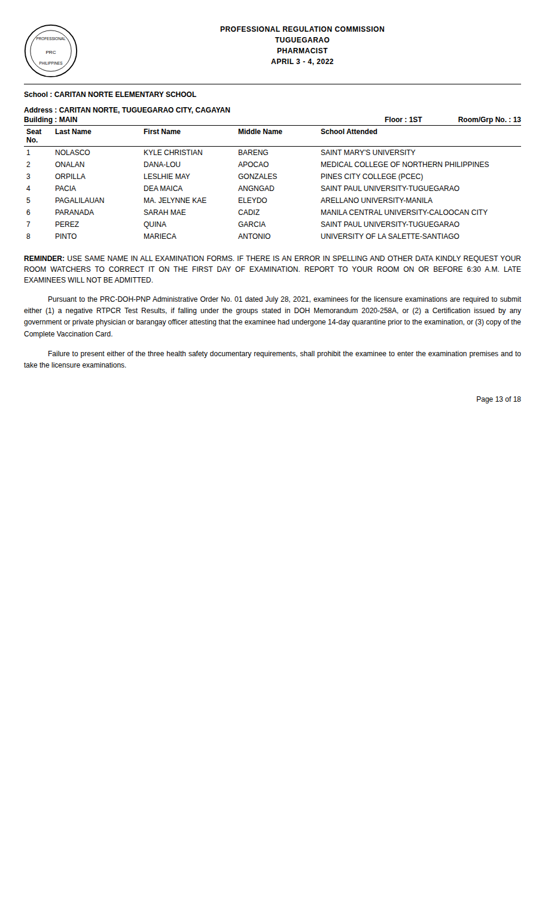PROFESSIONAL REGULATION COMMISSION
TUGUEGARAO
PHARMACIST
APRIL 3 - 4, 2022
School : CARITAN NORTE ELEMENTARY SCHOOL
Address : CARITAN NORTE, TUGUEGARAO CITY, CAGAYAN
Building : MAIN
Floor : 1ST Room/Grp No. : 13
| Seat No. | Last Name | First Name | Middle Name | School Attended |
| --- | --- | --- | --- | --- |
| 1 | NOLASCO | KYLE CHRISTIAN | BARENG | SAINT MARY'S UNIVERSITY |
| 2 | ONALAN | DANA-LOU | APOCAO | MEDICAL COLLEGE OF NORTHERN PHILIPPINES |
| 3 | ORPILLA | LESLHIE MAY | GONZALES | PINES CITY COLLEGE (PCEC) |
| 4 | PACIA | DEA MAICA | ANGNGAD | SAINT PAUL UNIVERSITY-TUGUEGARAO |
| 5 | PAGALILAUAN | MA. JELYNNE KAE | ELEYDO | ARELLANO UNIVERSITY-MANILA |
| 6 | PARANADA | SARAH MAE | CADIZ | MANILA CENTRAL UNIVERSITY-CALOOCAN CITY |
| 7 | PEREZ | QUINA | GARCIA | SAINT PAUL UNIVERSITY-TUGUEGARAO |
| 8 | PINTO | MARIECA | ANTONIO | UNIVERSITY OF LA SALETTE-SANTIAGO |
REMINDER: USE SAME NAME IN ALL EXAMINATION FORMS. IF THERE IS AN ERROR IN SPELLING AND OTHER DATA KINDLY REQUEST YOUR ROOM WATCHERS TO CORRECT IT ON THE FIRST DAY OF EXAMINATION. REPORT TO YOUR ROOM ON OR BEFORE 6:30 A.M. LATE EXAMINEES WILL NOT BE ADMITTED.
Pursuant to the PRC-DOH-PNP Administrative Order No. 01 dated July 28, 2021, examinees for the licensure examinations are required to submit either (1) a negative RTPCR Test Results, if falling under the groups stated in DOH Memorandum 2020-258A, or (2) a Certification issued by any government or private physician or barangay officer attesting that the examinee had undergone 14-day quarantine prior to the examination, or (3) copy of the Complete Vaccination Card.
Failure to present either of the three health safety documentary requirements, shall prohibit the examinee to enter the examination premises and to take the licensure examinations.
Page 13 of 18